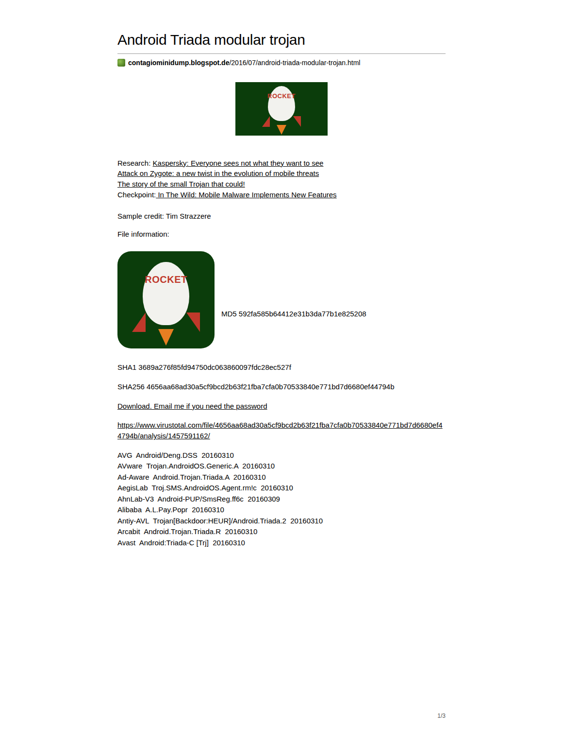Android Triada modular trojan
contagiominidump.blogspot.de/2016/07/android-triada-modular-trojan.html
ROCKET
Research: Kaspersky: Everyone sees not what they want to see
Attack on Zygote: a new twist in the evolution of mobile threats
The story of the small Trojan that could!
Checkpoint: In The Wild: Mobile Malware Implements New Features
Sample credit: Tim Strazzere
File information:
ROCKET
MD5 592fa585b64412e31b3da77b1e825208
SHA1 3689a276f85fd94750dc063860097fdc28ec527f
SHA256 4656aa68ad30a5cf9bcd2b63f21fba7cfa0b70533840e771bd7d6680ef44794b
Download. Email me if you need the password
https://www.virustotal.com/file/4656aa68ad30a5cf9bcd2b63f21fba7cfa0b70533840e771bd7d6680ef44794b/analysis/1457591162/
AVG Android/Deng.DSS 20160310
AVware Trojan.AndroidOS.Generic.A 20160310
Ad-Aware Android.Trojan.Triada.A 20160310
AegisLab Troj.SMS.AndroidOS.Agent.rm!c 20160310
AhnLab-V3 Android-PUP/SmsReg.ff6c 20160309
Alibaba A.L.Pay.Popr 20160310
Antiy-AVL Trojan[Backdoor:HEUR]/Android.Triada.2 20160310
Arcabit Android.Trojan.Triada.R 20160310
Avast Android:Triada-C [Trj] 20160310
1/3